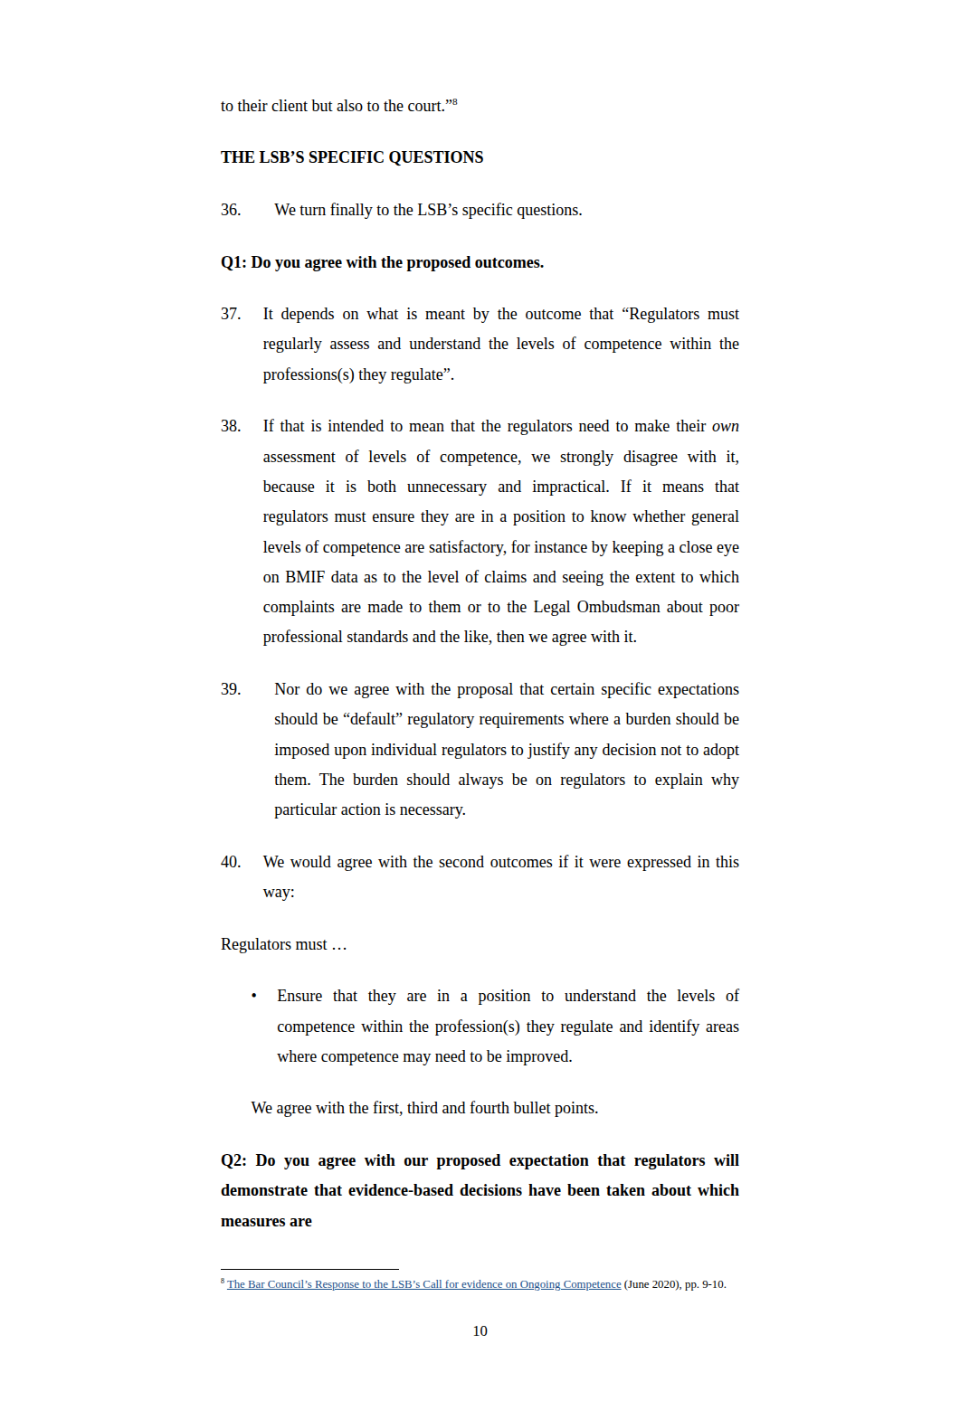to their client but also to the court.”8
THE LSB’S SPECIFIC QUESTIONS
36.
We turn finally to the LSB’s specific questions.
Q1: Do you agree with the proposed outcomes.
37.
It depends on what is meant by the outcome that “Regulators must regularly assess and understand the levels of competence within the professions(s) they regulate”.
38.
If that is intended to mean that the regulators need to make their own assessment of levels of competence, we strongly disagree with it, because it is both unnecessary and impractical. If it means that regulators must ensure they are in a position to know whether general levels of competence are satisfactory, for instance by keeping a close eye on BMIF data as to the level of claims and seeing the extent to which complaints are made to them or to the Legal Ombudsman about poor professional standards and the like, then we agree with it.
39.
Nor do we agree with the proposal that certain specific expectations should be “default” regulatory requirements where a burden should be imposed upon individual regulators to justify any decision not to adopt them. The burden should always be on regulators to explain why particular action is necessary.
40.
We would agree with the second outcomes if it were expressed in this way:
Regulators must …
•
Ensure that they are in a position to understand the levels of competence within the profession(s) they regulate and identify areas where competence may need to be improved.
We agree with the first, third and fourth bullet points.
Q2: Do you agree with our proposed expectation that regulators will demonstrate that evidence-based decisions have been taken about which measures are
8 The Bar Council’s Response to the LSB’s Call for evidence on Ongoing Competence (June 2020), pp. 9-10.
10